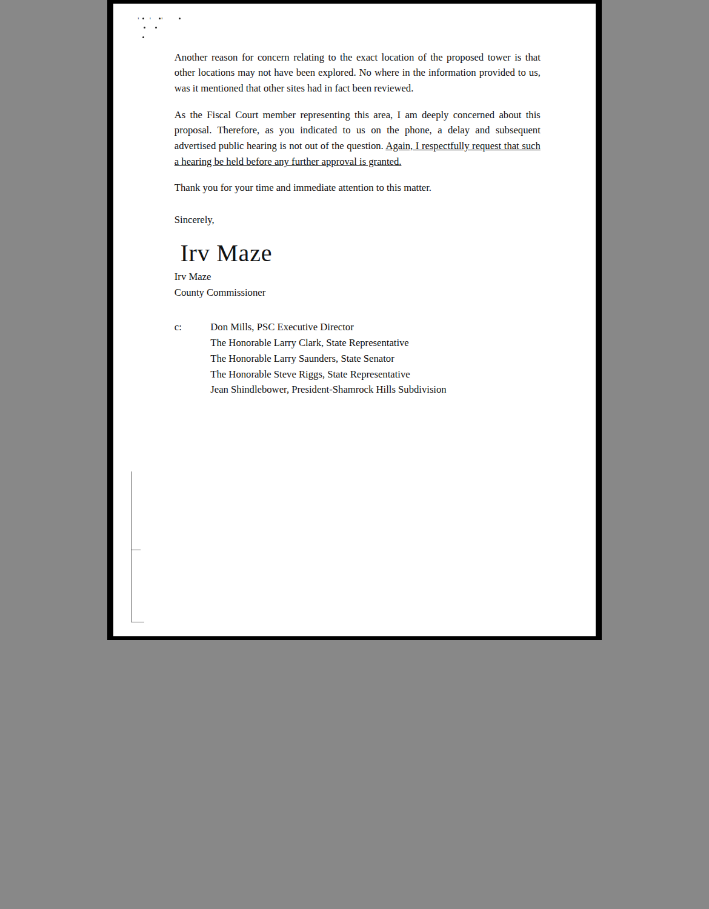'''
Another reason for concern relating to the exact location of the proposed tower is that other locations may not have been explored. No where in the information provided to us, was it mentioned that other sites had in fact been reviewed.
As the Fiscal Court member representing this area, I am deeply concerned about this proposal. Therefore, as you indicated to us on the phone, a delay and subsequent advertised public hearing is not out of the question. Again, I respectfully request that such a hearing be held before any further approval is granted.
Thank you for your time and immediate attention to this matter.
Sincerely,
Irv Maze
Irv Maze
County Commissioner
c:
Don Mills, PSC Executive Director
The Honorable Larry Clark, State Representative
The Honorable Larry Saunders, State Senator
The Honorable Steve Riggs, State Representative
Jean Shindlebower, President-Shamrock Hills Subdivision